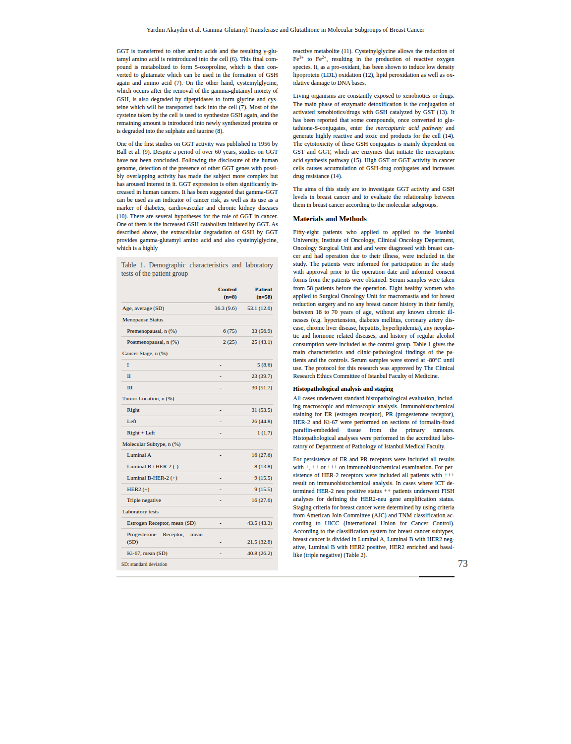Yardım Akaydın et al. Gamma-Glutamyl Transferase and Glutathione in Molecular Subgroups of Breast Cancer
GGT is transferred to other amino acids and the resulting γ-glutamyl amino acid is reintroduced into the cell (6). This final compound is metabolized to form 5-oxoproline, which is then converted to glutamate which can be used in the formation of GSH again and amino acid (7). On the other hand, cysteinylglycine, which occurs after the removal of the gamma-glutamyl moiety of GSH, is also degraded by dipeptidases to form glycine and cysteine which will be transported back into the cell (7). Most of the cysteine taken by the cell is used to synthesize GSH again, and the remaining amount is introduced into newly synthesized proteins or is degraded into the sulphate and taurine (8).
One of the first studies on GGT activity was published in 1956 by Ball et al. (9). Despite a period of over 60 years, studies on GGT have not been concluded. Following the disclosure of the human genome, detection of the presence of other GGT genes with possibly overlapping activity has made the subject more complex but has aroused interest in it. GGT expression is often significantly increased in human cancers. It has been suggested that gamma-GGT can be used as an indicator of cancer risk, as well as its use as a marker of diabetes, cardiovascular and chronic kidney diseases (10). There are several hypotheses for the role of GGT in cancer. One of them is the increased GSH catabolism initiated by GGT. As described above, the extracellular degradation of GSH by GGT provides gamma-glutamyl amino acid and also cysteinylglycine, which is a highly
Table 1. Demographic characteristics and laboratory tests of the patient group
| | Control (n=8) | Patient (n=58) |
| --- | --- | --- |
| Age, average (SD) | 36.3 (9.6) | 53.1 (12.0) |
| Menopause Status | | |
| Premenopausal, n (%) | 6 (75) | 33 (56.9) |
| Postmenopausal, n (%) | 2 (25) | 25 (43.1) |
| Cancer Stage, n (%) | | |
| I | - | 5 (8.6) |
| II | - | 23 (39.7) |
| III | - | 30 (51.7) |
| Tumor Location, n (%) | | |
| Right | - | 31 (53.5) |
| Left | - | 26 (44.8) |
| Right + Left | - | 1 (1.7) |
| Molecular Subtype, n (%) | | |
| Luminal A | - | 16 (27.6) |
| Luminal B / HER-2 (-) | - | 8 (13.8) |
| Luminal B-HER-2 (+) | - | 9 (15.5) |
| HER2 (+) | - | 9 (15.5) |
| Triple negative | - | 16 (27.6) |
| Laboratory tests | | |
| Estrogen Receptor, mean (SD) | - | 43.5 (43.3) |
| Progesterone Receptor, mean (SD) | - | 21.5 (32.8) |
| Ki-67, mean (SD) | - | 40.8 (26.2) |
SD: standard deviation
reactive metabolite (11). Cysteinylglycine allows the reduction of Fe3+ to Fe2+, resulting in the production of reactive oxygen species. It, as a pro-oxidant, has been shown to induce low density lipoprotein (LDL) oxidation (12), lipid peroxidation as well as oxidative damage to DNA bases.
Living organisms are constantly exposed to xenobiotics or drugs. The main phase of enzymatic detoxification is the conjugation of activated xenobiotics/drugs with GSH catalyzed by GST (13). It has been reported that some compounds, once converted to glutathione-S-conjugates, enter the mercapturic acid pathway and generate highly reactive and toxic end products for the cell (14). The cytotoxicity of these GSH conjugates is mainly dependent on GST and GGT, which are enzymes that initiate the mercapturic acid synthesis pathway (15). High GST or GGT activity in cancer cells causes accumulation of GSH-drug conjugates and increases drug resistance (14).
The aims of this study are to investigate GGT activity and GSH levels in breast cancer and to evaluate the relationship between them in breast cancer according to the molecular subgroups.
Materials and Methods
Fifty-eight patients who applied to applied to the Istanbul University, Institute of Oncology, Clinical Oncology Department, Oncology Surgical Unit and and were diagnosed with breast cancer and had operation due to their illness, were included in the study. The patients were informed for participation in the study with approval prior to the operation date and informed consent forms from the patients were obtained. Serum samples were taken from 58 patients before the operation. Eight healthy women who applied to Surgical Oncology Unit for macromastia and for breast reduction surgery and no any breast cancer history in their family, between 18 to 70 years of age, without any known chronic illnesses (e.g. hypertension, diabetes mellitus, coronary artery disease, chronic liver disease, hepatitis, hyperlipidemia), any neoplastic and hormone related diseases, and history of regular alcohol consumption were included as the control group. Table 1 gives the main characteristics and clinic-pathological findings of the patients and the controls. Serum samples were stored at -80°C until use. The protocol for this research was approved by The Clinical Research Ethics Committee of Istanbul Faculty of Medicine.
Histopathological analysis and staging
All cases underwent standard histopathological evaluation, including macroscopic and microscopic analysis. Immunohistochemical staining for ER (estrogen receptor), PR (progesterone receptor), HER-2 and Ki-67 were performed on sections of formalin-fixed paraffin-embedded tissue from the primary tumours. Histopathological analyses were performed in the accredited laboratory of Department of Pathology of Istanbul Medical Faculty.
For persistence of ER and PR receptors were included all results with +, ++ or +++ on immunohistochemical examination. For persistence of HER-2 receptors were included all patients with +++ result on immunohistochemical analysis. In cases where ICT determined HER-2 neu positive status ++ patients underwent FISH analyses for defining the HER2-neu gene amplification status. Staging criteria for breast cancer were determined by using criteria from American Join Committee (AJC) and TNM classification according to UICC (International Union for Cancer Control). According to the classification system for breast cancer subtypes, breast cancer is divided in Luminal A, Luminal B with HER2 negative, Luminal B with HER2 positive, HER2 enriched and basal-like (triple negative) (Table 2).
73